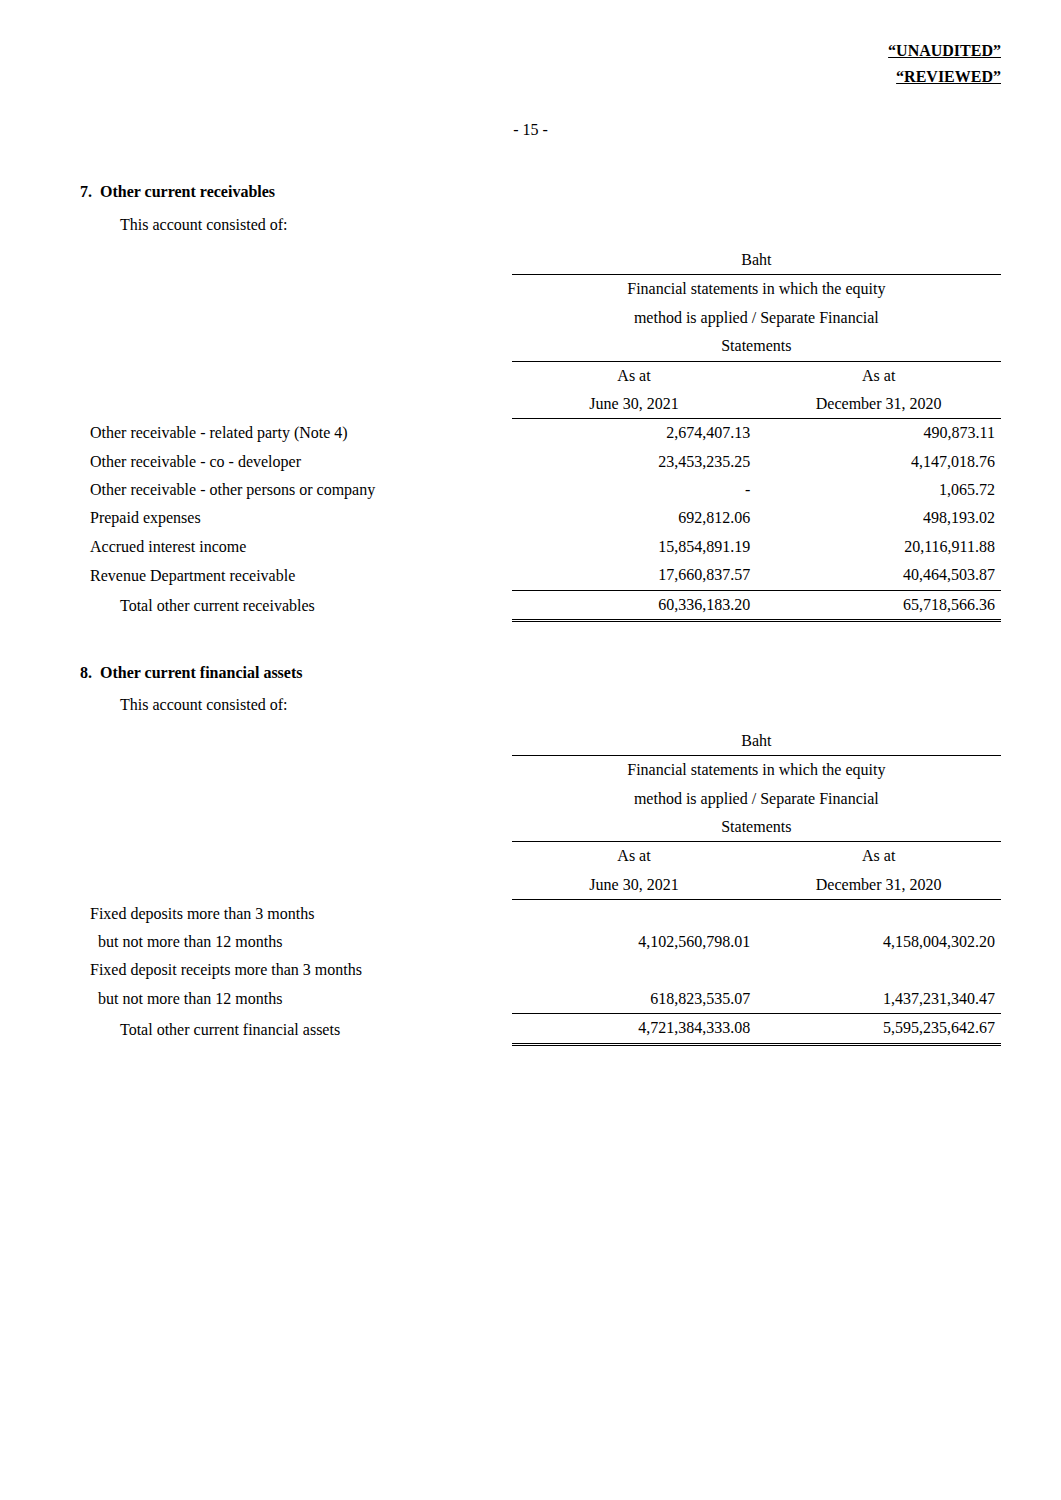“UNAUDITED”
“REVIEWED”
- 15 -
7. Other current receivables
This account consisted of:
| | Baht |
| | Financial statements in which the equity |
| | method is applied / Separate Financial |
| | Statements |
| | As at | As at |
| | June 30, 2021 | December 31, 2020 |
| Other receivable - related party (Note 4) | 2,674,407.13 | 490,873.11 |
| Other receivable - co - developer | 23,453,235.25 | 4,147,018.76 |
| Other receivable - other persons or company | - | 1,065.72 |
| Prepaid expenses | 692,812.06 | 498,193.02 |
| Accrued interest income | 15,854,891.19 | 20,116,911.88 |
| Revenue Department receivable | 17,660,837.57 | 40,464,503.87 |
| Total other current receivables | 60,336,183.20 | 65,718,566.36 |
8. Other current financial assets
This account consisted of:
| | Baht |
| | Financial statements in which the equity |
| | method is applied / Separate Financial |
| | Statements |
| | As at | As at |
| | June 30, 2021 | December 31, 2020 |
| Fixed deposits more than 3 months | | |
| but not more than 12 months | 4,102,560,798.01 | 4,158,004,302.20 |
| Fixed deposit receipts more than 3 months | | |
| but not more than 12 months | 618,823,535.07 | 1,437,231,340.47 |
| Total other current financial assets | 4,721,384,333.08 | 5,595,235,642.67 |